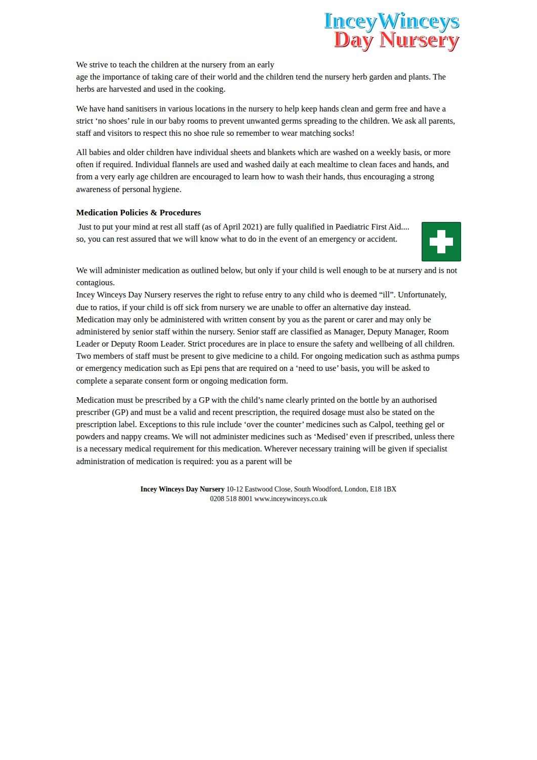InceyWinceys Day Nursery
We strive to teach the children at the nursery from an early
age the importance of taking care of their world and the children tend the nursery herb garden and plants. The herbs are harvested and used in the cooking.
We have hand sanitisers in various locations in the nursery to help keep hands clean and germ free and have a strict ‘no shoes’ rule in our baby rooms to prevent unwanted germs spreading to the children. We ask all parents, staff and visitors to respect this no shoe rule so remember to wear matching socks!
All babies and older children have individual sheets and blankets which are washed on a weekly basis, or more often if required. Individual flannels are used and washed daily at each mealtime to clean faces and hands, and from a very early age children are encouraged to learn how to wash their hands, thus encouraging a strong awareness of personal hygiene.
Medication Policies & Procedures
Just to put your mind at rest all staff (as of April 2021) are fully qualified in Paediatric First Aid.... so, you can rest assured that we will know what to do in the event of an emergency or accident.
We will administer medication as outlined below, but only if your child is well enough to be at nursery and is not contagious.
Incey Winceys Day Nursery reserves the right to refuse entry to any child who is deemed “ill”. Unfortunately, due to ratios, if your child is off sick from nursery we are unable to offer an alternative day instead.
Medication may only be administered with written consent by you as the parent or carer and may only be administered by senior staff within the nursery. Senior staff are classified as Manager, Deputy Manager, Room Leader or Deputy Room Leader. Strict procedures are in place to ensure the safety and wellbeing of all children. Two members of staff must be present to give medicine to a child. For ongoing medication such as asthma pumps or emergency medication such as Epi pens that are required on a ‘need to use’ basis, you will be asked to complete a separate consent form or ongoing medication form.
Medication must be prescribed by a GP with the child’s name clearly printed on the bottle by an authorised prescriber (GP) and must be a valid and recent prescription, the required dosage must also be stated on the prescription label. Exceptions to this rule include ‘over the counter’ medicines such as Calpol, teething gel or powders and nappy creams. We will not administer medicines such as ‘Medised’ even if prescribed, unless there is a necessary medical requirement for this medication. Wherever necessary training will be given if specialist administration of medication is required: you as a parent will be
Incey Winceys Day Nursery 10-12 Eastwood Close, South Woodford, London, E18 1BX
0208 518 8001 www.inceywinceys.co.uk